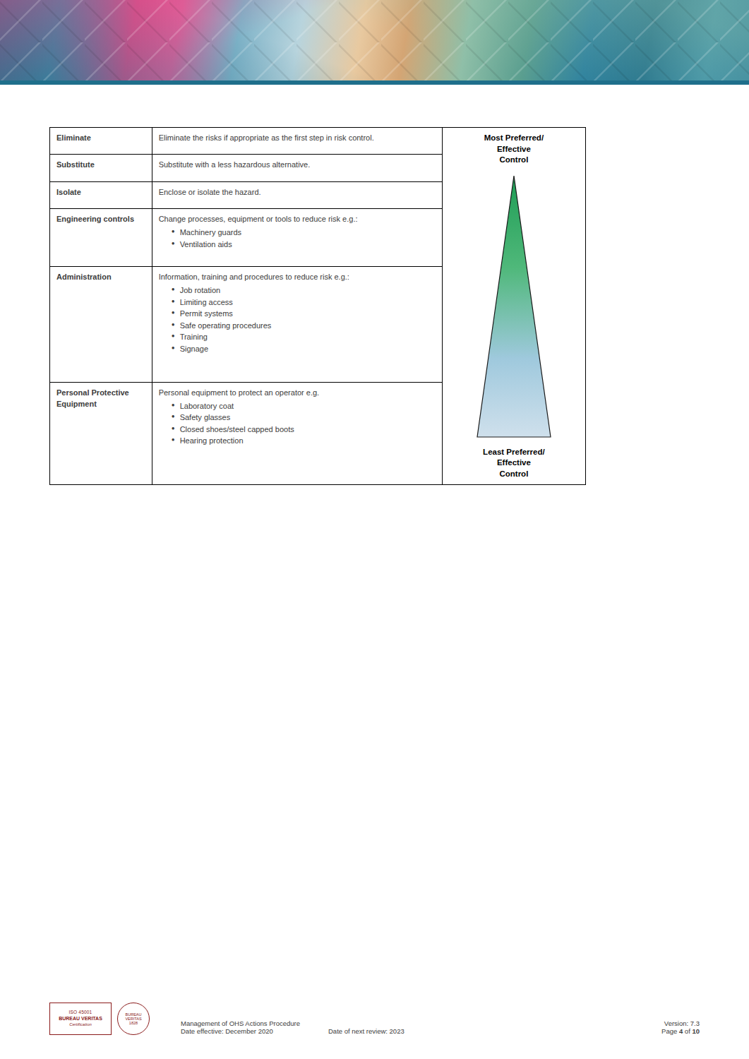| Eliminate | Eliminate the risks if appropriate as the first step in risk control. | Most Preferred/ Effective Control Least Preferred/ Effective Control |
| Substitute | Substitute with a less hazardous alternative. |
| Isolate | Enclose or isolate the hazard. |
| Engineering controls | Change processes, equipment or tools to reduce risk e.g.: Machinery guards Ventilation aids |
| Administration | Information, training and procedures to reduce risk e.g.: Job rotation Limiting access Permit systems Safe operating procedures Training Signage |
| Personal Protective Equipment | Personal equipment to protect an operator e.g. Laboratory coat Safety glasses Closed shoes/steel capped boots Hearing protection |
ISO 45001
BUREAU VERITAS
Certification
BUREAU
VERITAS
1828
Management of OHS Actions Procedure
Date effective: December 2020
Date of next review: 2023
Version: 7.3
Page 4 of 10